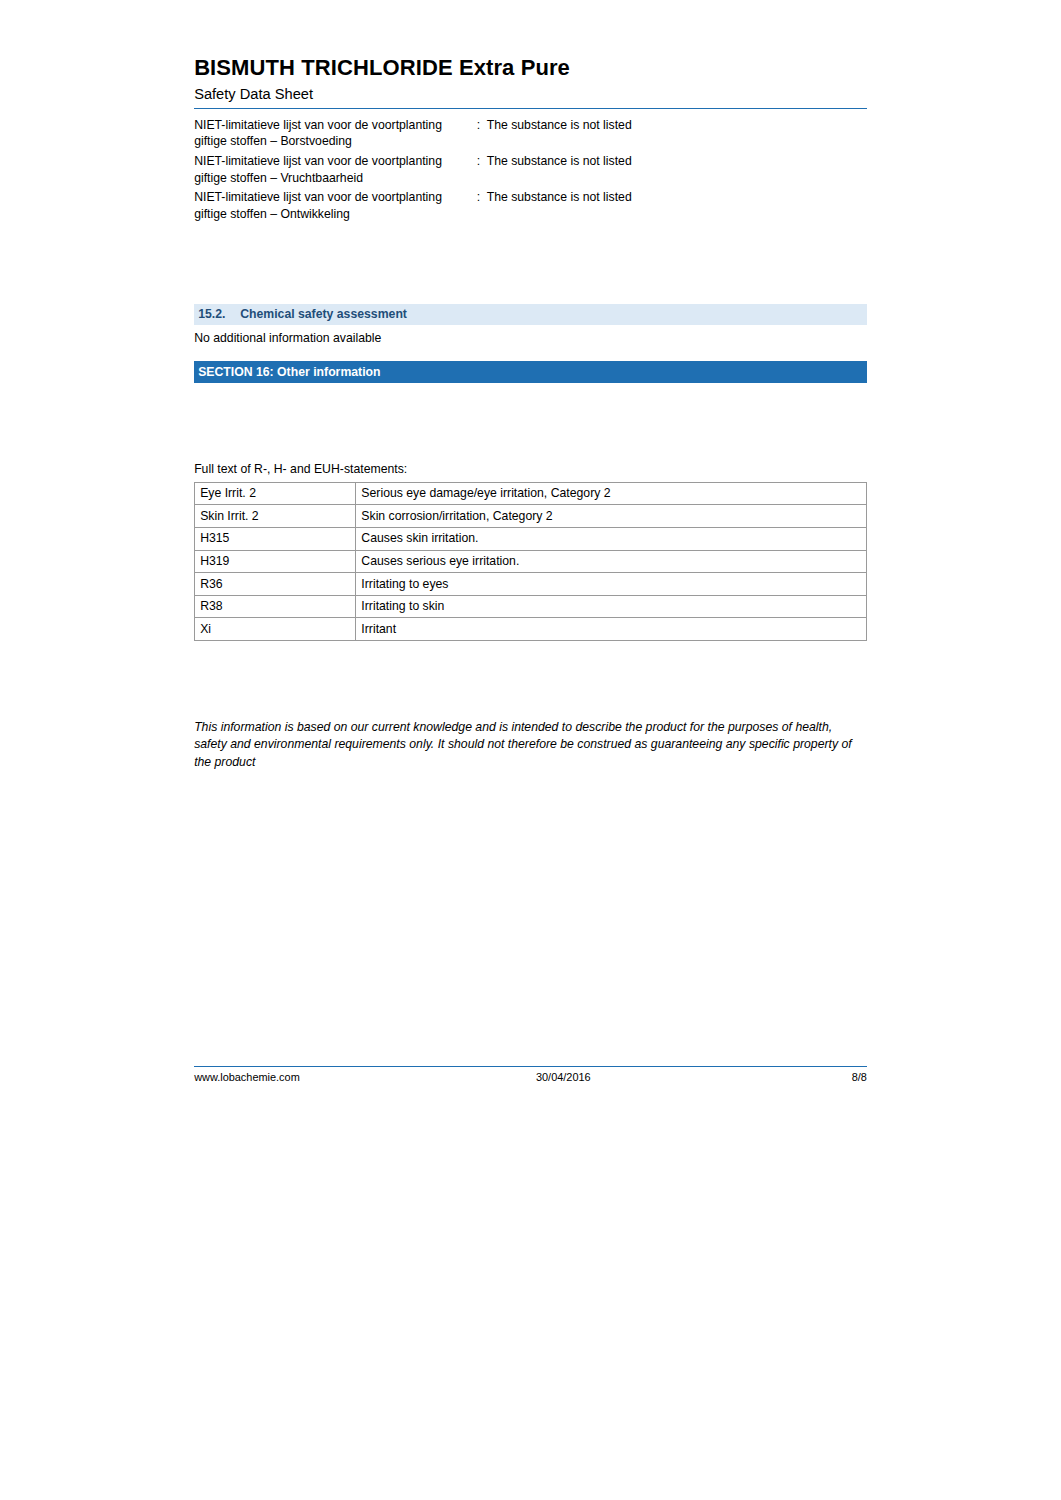BISMUTH TRICHLORIDE Extra Pure
Safety Data Sheet
| NIET-limitatieve lijst van voor de voortplanting giftige stoffen – Borstvoeding | : | The substance is not listed |
| NIET-limitatieve lijst van voor de voortplanting giftige stoffen – Vruchtbaarheid | : | The substance is not listed |
| NIET-limitatieve lijst van voor de voortplanting giftige stoffen – Ontwikkeling | : | The substance is not listed |
15.2. Chemical safety assessment
No additional information available
SECTION 16: Other information
Full text of R-, H- and EUH-statements:
| Eye Irrit. 2 | Serious eye damage/eye irritation, Category 2 |
| Skin Irrit. 2 | Skin corrosion/irritation, Category 2 |
| H315 | Causes skin irritation. |
| H319 | Causes serious eye irritation. |
| R36 | Irritating to eyes |
| R38 | Irritating to skin |
| Xi | Irritant |
This information is based on our current knowledge and is intended to describe the product for the purposes of health, safety and environmental requirements only. It should not therefore be construed as guaranteeing any specific property of the product
www.lobachemie.com
30/04/2016
8/8